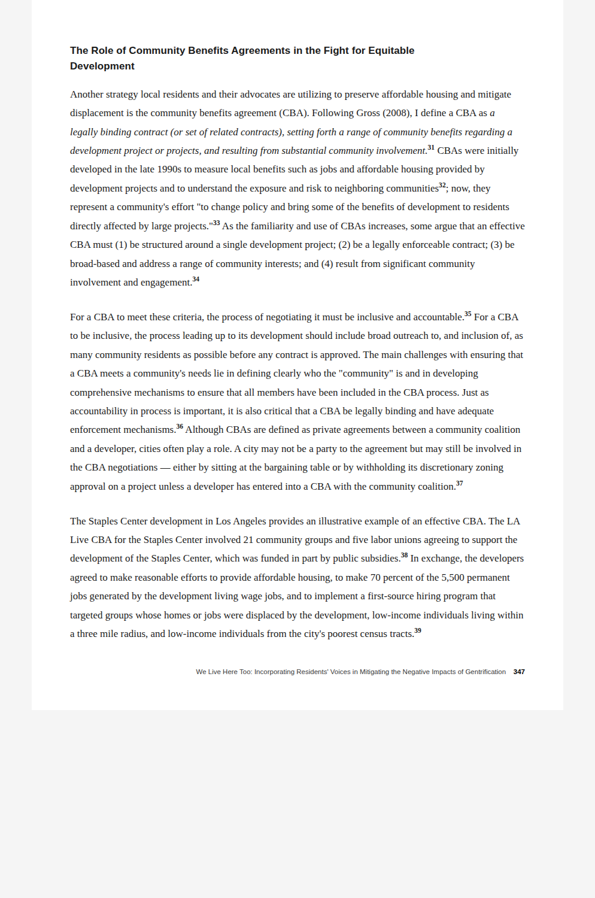The Role of Community Benefits Agreements in the Fight for Equitable
Development
Another strategy local residents and their advocates are utilizing to preserve affordable housing and mitigate displacement is the community benefits agreement (CBA). Following Gross (2008), I define a CBA as a legally binding contract (or set of related contracts), setting forth a range of community benefits regarding a development project or projects, and resulting from substantial community involvement.31 CBAs were initially developed in the late 1990s to measure local benefits such as jobs and affordable housing provided by development projects and to understand the exposure and risk to neighboring communities32; now, they represent a community's effort "to change policy and bring some of the benefits of development to residents directly affected by large projects."33 As the familiarity and use of CBAs increases, some argue that an effective CBA must (1) be structured around a single development project; (2) be a legally enforceable contract; (3) be broad-based and address a range of community interests; and (4) result from significant community involvement and engagement.34
For a CBA to meet these criteria, the process of negotiating it must be inclusive and accountable.35 For a CBA to be inclusive, the process leading up to its development should include broad outreach to, and inclusion of, as many community residents as possible before any contract is approved. The main challenges with ensuring that a CBA meets a community's needs lie in defining clearly who the "community" is and in developing comprehensive mechanisms to ensure that all members have been included in the CBA process. Just as accountability in process is important, it is also critical that a CBA be legally binding and have adequate enforcement mechanisms.36 Although CBAs are defined as private agreements between a community coalition and a developer, cities often play a role. A city may not be a party to the agreement but may still be involved in the CBA negotiations — either by sitting at the bargaining table or by withholding its discretionary zoning approval on a project unless a developer has entered into a CBA with the community coalition.37
The Staples Center development in Los Angeles provides an illustrative example of an effective CBA. The LA Live CBA for the Staples Center involved 21 community groups and five labor unions agreeing to support the development of the Staples Center, which was funded in part by public subsidies.38 In exchange, the developers agreed to make reasonable efforts to provide affordable housing, to make 70 percent of the 5,500 permanent jobs generated by the development living wage jobs, and to implement a first-source hiring program that targeted groups whose homes or jobs were displaced by the development, low-income individuals living within a three mile radius, and low-income individuals from the city's poorest census tracts.39
We Live Here Too: Incorporating Residents' Voices in Mitigating the Negative Impacts of Gentrification347